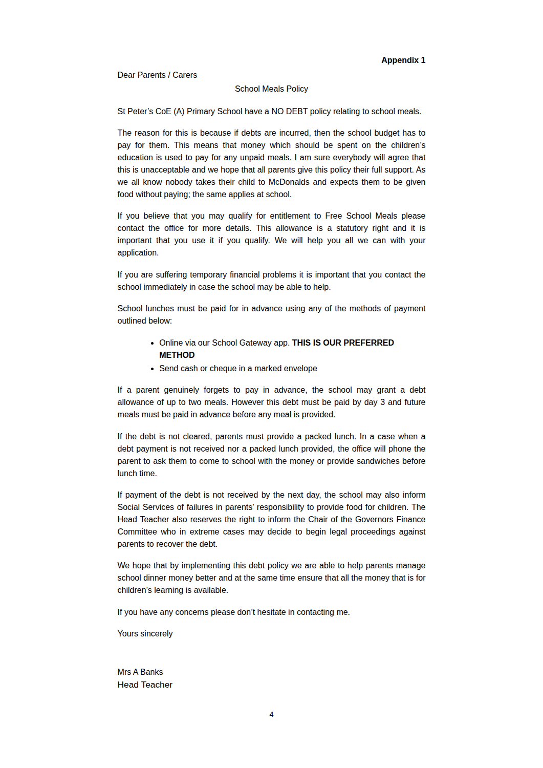Appendix 1
Dear Parents / Carers
School Meals Policy
St Peter’s CoE (A) Primary School have a NO DEBT policy relating to school meals.
The reason for this is because if debts are incurred, then the school budget has to pay for them. This means that money which should be spent on the children’s education is used to pay for any unpaid meals. I am sure everybody will agree that this is unacceptable and we hope that all parents give this policy their full support. As we all know nobody takes their child to McDonalds and expects them to be given food without paying; the same applies at school.
If you believe that you may qualify for entitlement to Free School Meals please contact the office for more details. This allowance is a statutory right and it is important that you use it if you qualify. We will help you all we can with your application.
If you are suffering temporary financial problems it is important that you contact the school immediately in case the school may be able to help.
School lunches must be paid for in advance using any of the methods of payment outlined below:
Online via our School Gateway app. THIS IS OUR PREFERRED METHOD
Send cash or cheque in a marked envelope
If a parent genuinely forgets to pay in advance, the school may grant a debt allowance of up to two meals. However this debt must be paid by day 3 and future meals must be paid in advance before any meal is provided.
If the debt is not cleared, parents must provide a packed lunch. In a case when a debt payment is not received nor a packed lunch provided, the office will phone the parent to ask them to come to school with the money or provide sandwiches before lunch time.
If payment of the debt is not received by the next day, the school may also inform Social Services of failures in parents’ responsibility to provide food for children. The Head Teacher also reserves the right to inform the Chair of the Governors Finance Committee who in extreme cases may decide to begin legal proceedings against parents to recover the debt.
We hope that by implementing this debt policy we are able to help parents manage school dinner money better and at the same time ensure that all the money that is for children’s learning is available.
If you have any concerns please don’t hesitate in contacting me.
Yours sincerely
Mrs A Banks
Head Teacher
4